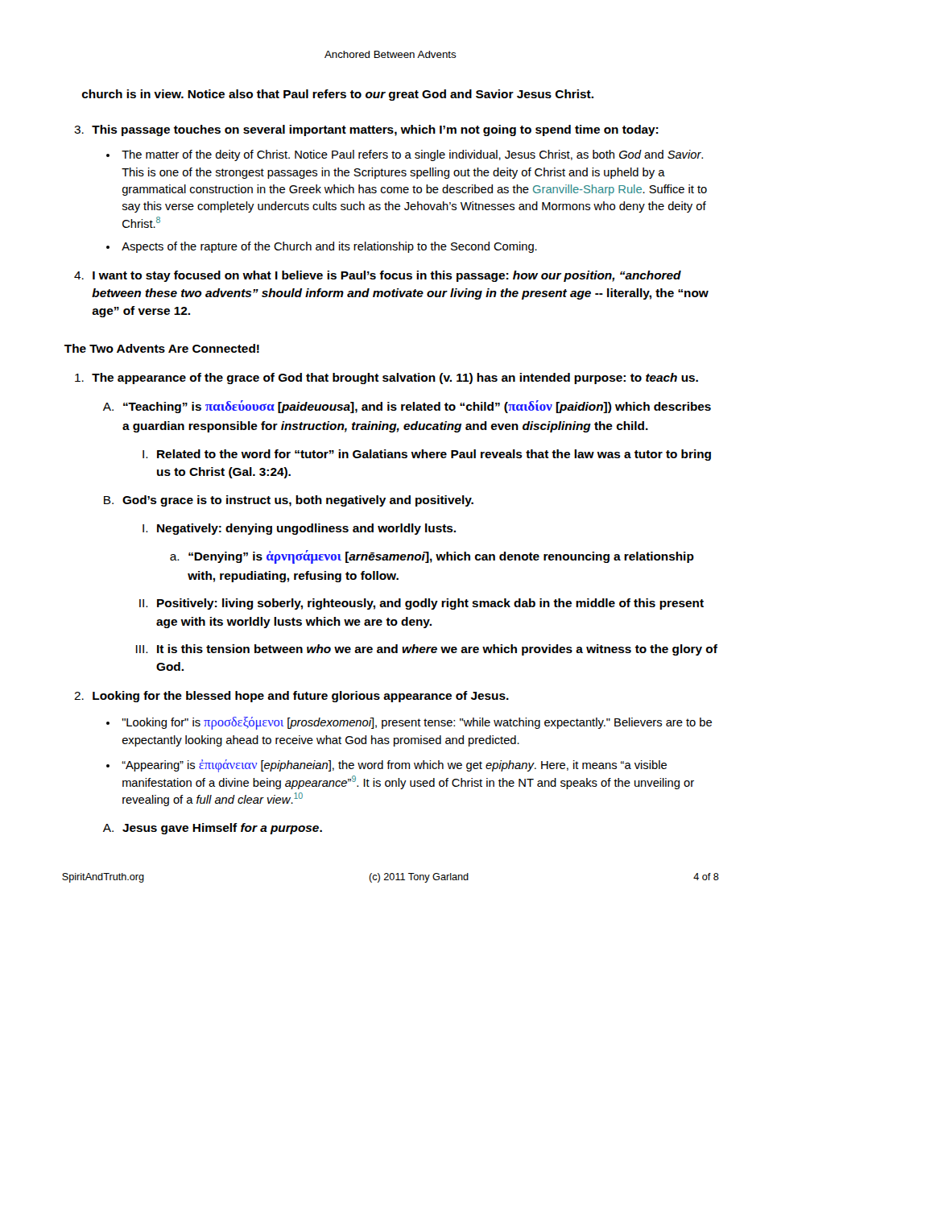Anchored Between Advents
church is in view. Notice also that Paul refers to our great God and Savior Jesus Christ.
This passage touches on several important matters, which I’m not going to spend time on today:
The matter of the deity of Christ. Notice Paul refers to a single individual, Jesus Christ, as both God and Savior. This is one of the strongest passages in the Scriptures spelling out the deity of Christ and is upheld by a grammatical construction in the Greek which has come to be described as the Granville-Sharp Rule. Suffice it to say this verse completely undercuts cults such as the Jehovah’s Witnesses and Mormons who deny the deity of Christ.8
Aspects of the rapture of the Church and its relationship to the Second Coming.
I want to stay focused on what I believe is Paul’s focus in this passage: how our position, “anchored between these two advents” should inform and motivate our living in the present age -- literally, the “now age” of verse 12.
The Two Advents Are Connected!
The appearance of the grace of God that brought salvation (v. 11) has an intended purpose: to teach us.
“Teaching” is παιδεύουσα [paideuousa], and is related to “child” (παιδίον [paidion]) which describes a guardian responsible for instruction, training, educating and even disciplining the child.
Related to the word for “tutor” in Galatians where Paul reveals that the law was a tutor to bring us to Christ (Gal. 3:24).
God’s grace is to instruct us, both negatively and positively.
Negatively: denying ungodliness and worldly lusts.
“Denying” is ἀρνησάμενοι [arnēsamenoi], which can denote renouncing a relationship with, repudiating, refusing to follow.
Positively: living soberly, righteously, and godly right smack dab in the middle of this present age with its worldly lusts which we are to deny.
It is this tension between who we are and where we are which provides a witness to the glory of God.
Looking for the blessed hope and future glorious appearance of Jesus.
"Looking for" is προσδεξόμενοι [prosdexomenoi], present tense: "while watching expectantly." Believers are to be expectantly looking ahead to receive what God has promised and predicted.
“Appearing” is ἐπιφάνειαν [epiphaneian], the word from which we get epiphany. Here, it means “a visible manifestation of a divine being appearance”9. It is only used of Christ in the NT and speaks of the unveiling or revealing of a full and clear view.10
Jesus gave Himself for a purpose.
SpiritAndTruth.org
(c) 2011 Tony Garland
4 of 8